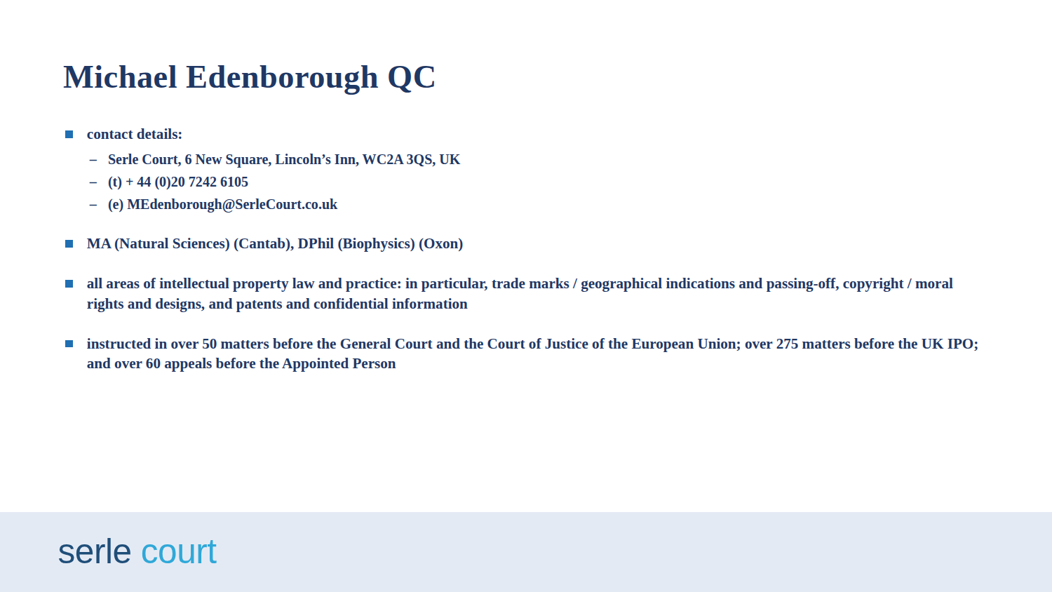Michael Edenborough QC
contact details:
Serle Court, 6 New Square, Lincoln’s Inn, WC2A 3QS, UK
(t) + 44 (0)20 7242 6105
(e) MEdenborough@SerleCourt.co.uk
MA (Natural Sciences) (Cantab), DPhil (Biophysics) (Oxon)
all areas of intellectual property law and practice: in particular, trade marks / geographical indications and passing-off, copyright / moral rights and designs, and patents and confidential information
instructed in over 50 matters before the General Court and the Court of Justice of the European Union; over 275 matters before the UK IPO; and over 60 appeals before the Appointed Person
serle court